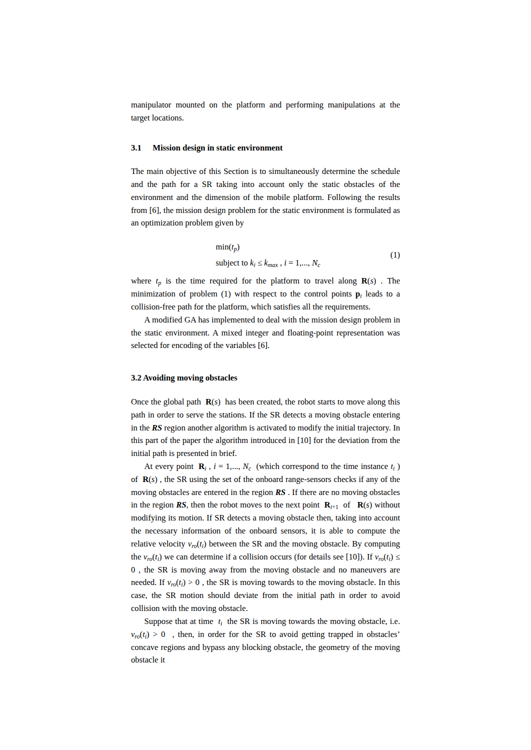manipulator mounted on the platform and performing manipulations at the target locations.
3.1 Mission design in static environment
The main objective of this Section is to simultaneously determine the schedule and the path for a SR taking into account only the static obstacles of the environment and the dimension of the mobile platform. Following the results from [6], the mission design problem for the static environment is formulated as an optimization problem given by
min(tp)
subject to ki ≤ kmax , i = 1,..., Nc (1)
where tp is the time required for the platform to travel along R(s) . The minimization of problem (1) with respect to the control points pi leads to a collision-free path for the platform, which satisfies all the requirements.
A modified GA has implemented to deal with the mission design problem in the static environment. A mixed integer and floating-point representation was selected for encoding of the variables [6].
3.2 Avoiding moving obstacles
Once the global path R(s) has been created, the robot starts to move along this path in order to serve the stations. If the SR detects a moving obstacle entering in the RS region another algorithm is activated to modify the initial trajectory. In this part of the paper the algorithm introduced in [10] for the deviation from the initial path is presented in brief.
At every point Ri , i = 1,..., Nc (which correspond to the time instance ti ) of R(s) , the SR using the set of the onboard range-sensors checks if any of the moving obstacles are entered in the region RS . If there are no moving obstacles in the region RS, then the robot moves to the next point Ri+1 of R(s) without modifying its motion. If SR detects a moving obstacle then, taking into account the necessary information of the onboard sensors, it is able to compute the relative velocity vro(ti) between the SR and the moving obstacle. By computing the vro(ti) we can determine if a collision occurs (for details see [10]). If vro(ti) ≤ 0 , the SR is moving away from the moving obstacle and no maneuvers are needed. If vro(ti) > 0 , the SR is moving towards to the moving obstacle. In this case, the SR motion should deviate from the initial path in order to avoid collision with the moving obstacle.
Suppose that at time ti the SR is moving towards the moving obstacle, i.e. vro(ti) > 0 , then, in order for the SR to avoid getting trapped in obstacles’ concave regions and bypass any blocking obstacle, the geometry of the moving obstacle it